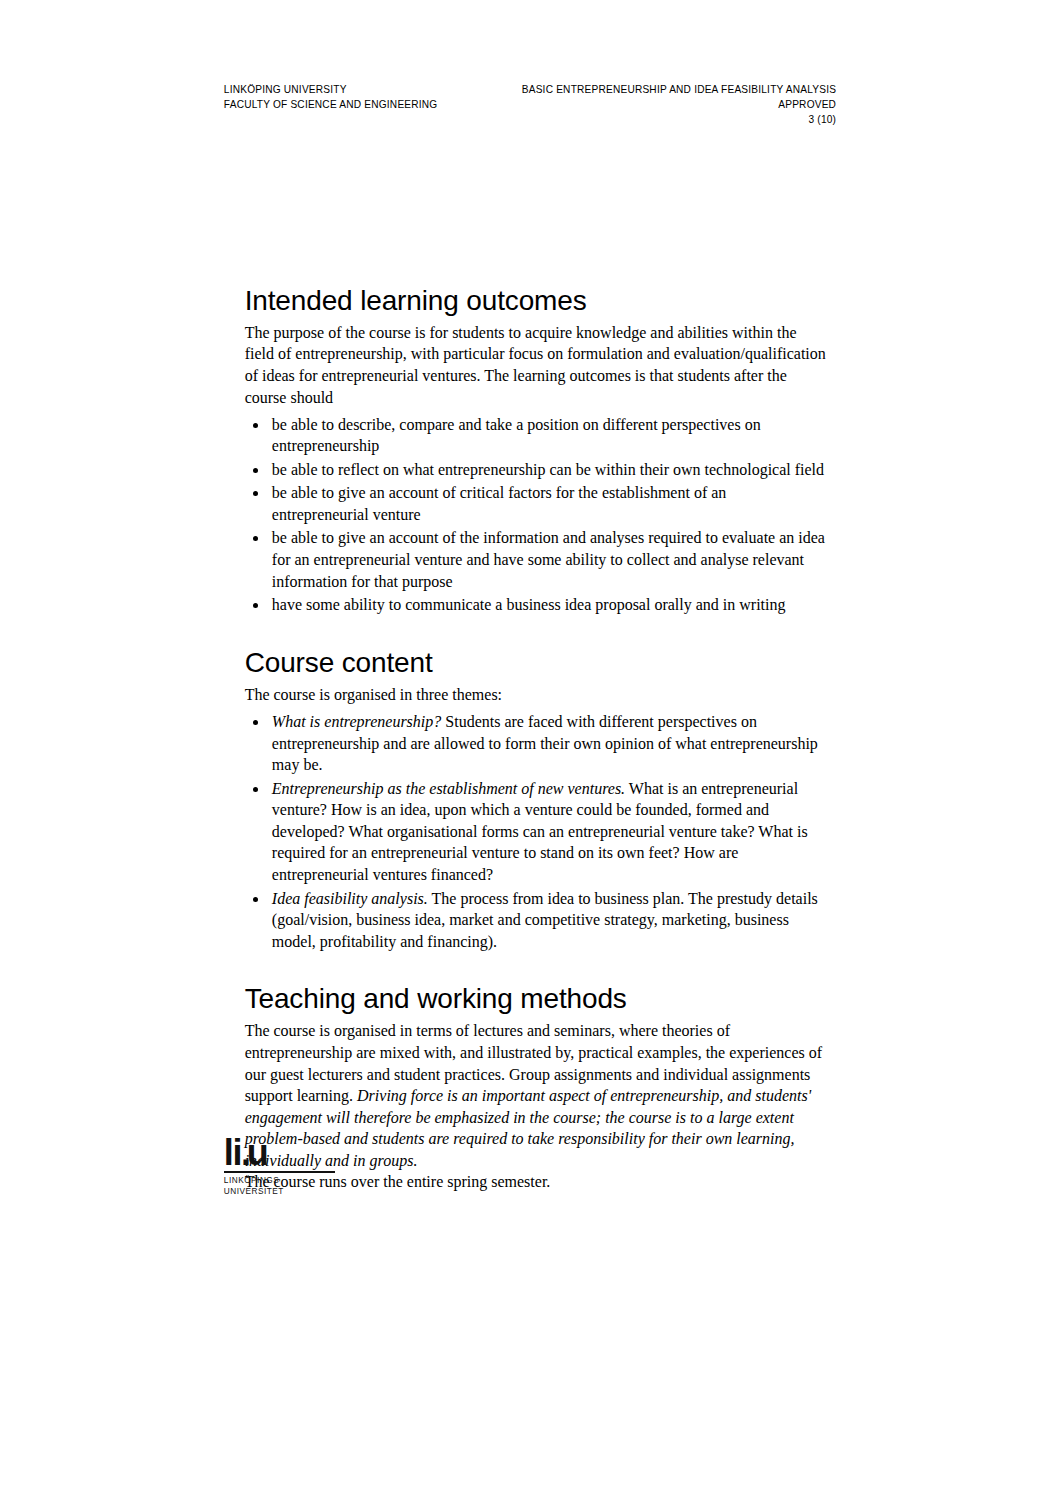Linköping University
Faculty of Science and Engineering
Basic Entrepreneurship and Idea Feasibility Analysis
Approved
3 (10)
Intended learning outcomes
The purpose of the course is for students to acquire knowledge and abilities within the field of entrepreneurship, with particular focus on formulation and evaluation/qualification of ideas for entrepreneurial ventures. The learning outcomes is that students after the course should
be able to describe, compare and take a position on different perspectives on entrepreneurship
be able to reflect on what entrepreneurship can be within their own technological field
be able to give an account of critical factors for the establishment of an entrepreneurial venture
be able to give an account of the information and analyses required to evaluate an idea for an entrepreneurial venture and have some ability to collect and analyse relevant information for that purpose
have some ability to communicate a business idea proposal orally and in writing
Course content
The course is organised in three themes:
What is entrepreneurship? Students are faced with different perspectives on entrepreneurship and are allowed to form their own opinion of what entrepreneurship may be.
Entrepreneurship as the establishment of new ventures. What is an entrepreneurial venture? How is an idea, upon which a venture could be founded, formed and developed? What organisational forms can an entrepreneurial venture take? What is required for an entrepreneurial venture to stand on its own feet? How are entrepreneurial ventures financed?
Idea feasibility analysis. The process from idea to business plan. The prestudy details (goal/vision, business idea, market and competitive strategy, marketing, business model, profitability and financing).
Teaching and working methods
The course is organised in terms of lectures and seminars, where theories of entrepreneurship are mixed with, and illustrated by, practical examples, the experiences of our guest lecturers and student practices. Group assignments and individual assignments support learning. Driving force is an important aspect of entrepreneurship, and students' engagement will therefore be emphasized in the course; the course is to a large extent problem-based and students are required to take responsibility for their own learning, individually and in groups.
The course runs over the entire spring semester.
li. u
Linköpings universitet